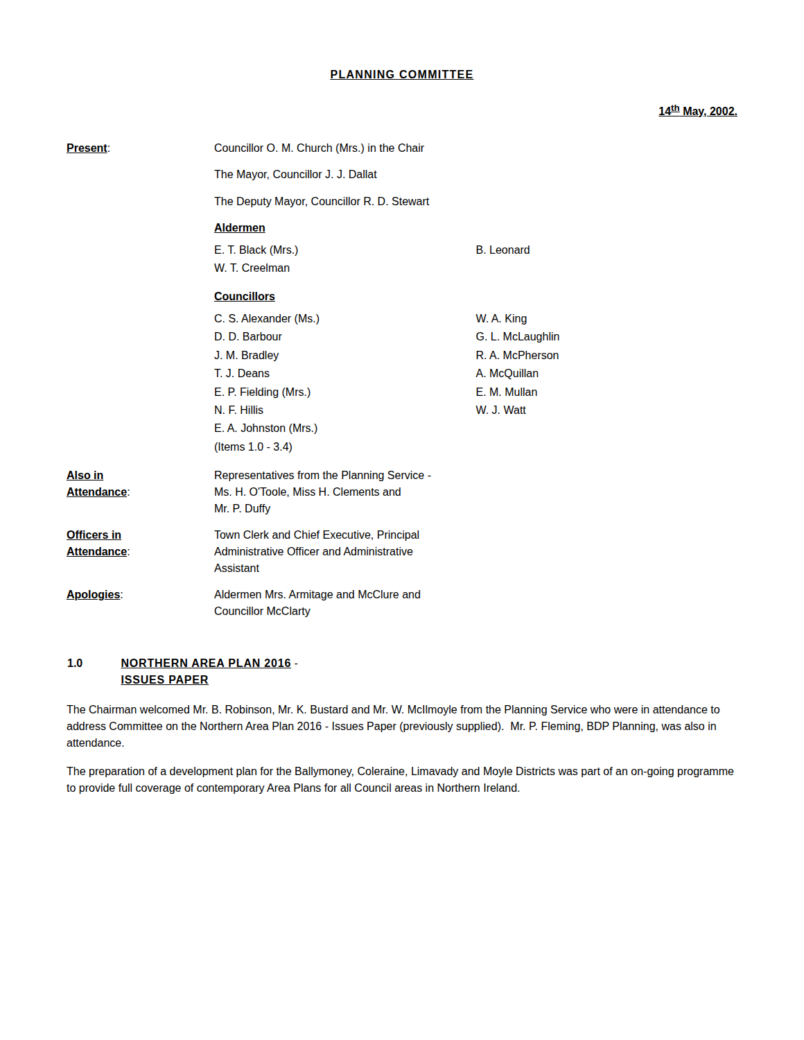PLANNING COMMITTEE
14th May, 2002.
| Present : | Councillor O. M. Church (Mrs.) in the Chair |
| | The Mayor, Councillor J. J. Dallat |
| | The Deputy Mayor, Councillor R. D. Stewart |
| | Aldermen / E. T. Black (Mrs.) / B. Leonard / / W. T. Creelman / / |
| | Councillors / C. S. Alexander (Ms.) / W. A. King / / D. D. Barbour / G. L. McLaughlin / / J. M. Bradley / R. A. McPherson / / T. J. Deans / A. McQuillan / / E. P. Fielding (Mrs.) / E. M. Mullan / / N. F. Hillis / W. J. Watt / / E. A. Johnston (Mrs.) / / / (Items 1.0 - 3.4) / / |
| Also in Attendance : | Representatives from the Planning Service - Ms. H. O'Toole, Miss H. Clements and Mr. P. Duffy |
| Officers in Attendance : | Town Clerk and Chief Executive, Principal Administrative Officer and Administrative Assistant |
| Apologies : | Aldermen Mrs. Armitage and McClure and Councillor McClarty |
| 1.0 | NORTHERN AREA PLAN 2016 - ISSUES PAPER |
The Chairman welcomed Mr. B. Robinson, Mr. K. Bustard and Mr. W. McIlmoyle from the Planning Service who were in attendance to address Committee on the Northern Area Plan 2016 - Issues Paper (previously supplied). Mr. P. Fleming, BDP Planning, was also in attendance.
The preparation of a development plan for the Ballymoney, Coleraine, Limavady and Moyle Districts was part of an on-going programme to provide full coverage of contemporary Area Plans for all Council areas in Northern Ireland.